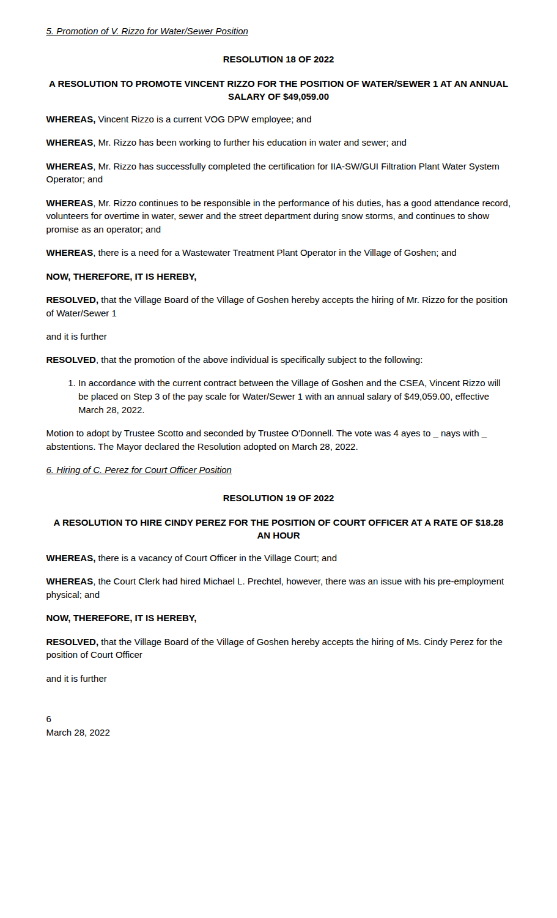5. Promotion of V. Rizzo for Water/Sewer Position
Resolution 18 of 2022
A Resolution to Promote Vincent Rizzo for the Position of Water/Sewer 1 at an Annual Salary of $49,059.00
WHEREAS, Vincent Rizzo is a current VOG DPW employee; and
WHEREAS, Mr. Rizzo has been working to further his education in water and sewer; and
WHEREAS, Mr. Rizzo has successfully completed the certification for IIA-SW/GUI Filtration Plant Water System Operator; and
WHEREAS, Mr. Rizzo continues to be responsible in the performance of his duties, has a good attendance record, volunteers for overtime in water, sewer and the street department during snow storms, and continues to show promise as an operator; and
WHEREAS, there is a need for a Wastewater Treatment Plant Operator in the Village of Goshen; and
NOW, THEREFORE, IT IS HEREBY,
RESOLVED, that the Village Board of the Village of Goshen hereby accepts the hiring of Mr. Rizzo for the position of Water/Sewer 1
and it is further
RESOLVED, that the promotion of the above individual is specifically subject to the following:
In accordance with the current contract between the Village of Goshen and the CSEA, Vincent Rizzo will be placed on Step 3 of the pay scale for Water/Sewer 1 with an annual salary of $49,059.00, effective March 28, 2022.
Motion to adopt by Trustee Scotto and seconded by Trustee O'Donnell. The vote was 4 ayes to _ nays with _ abstentions. The Mayor declared the Resolution adopted on March 28, 2022.
6. Hiring of C. Perez for Court Officer Position
Resolution 19 of 2022
A Resolution to Hire Cindy Perez for the Position of Court Officer at a Rate of $18.28 an Hour
WHEREAS, there is a vacancy of Court Officer in the Village Court; and
WHEREAS, the Court Clerk had hired Michael L. Prechtel, however, there was an issue with his pre-employment physical; and
NOW, THEREFORE, IT IS HEREBY,
RESOLVED, that the Village Board of the Village of Goshen hereby accepts the hiring of Ms. Cindy Perez for the position of Court Officer
and it is further
6
March 28, 2022